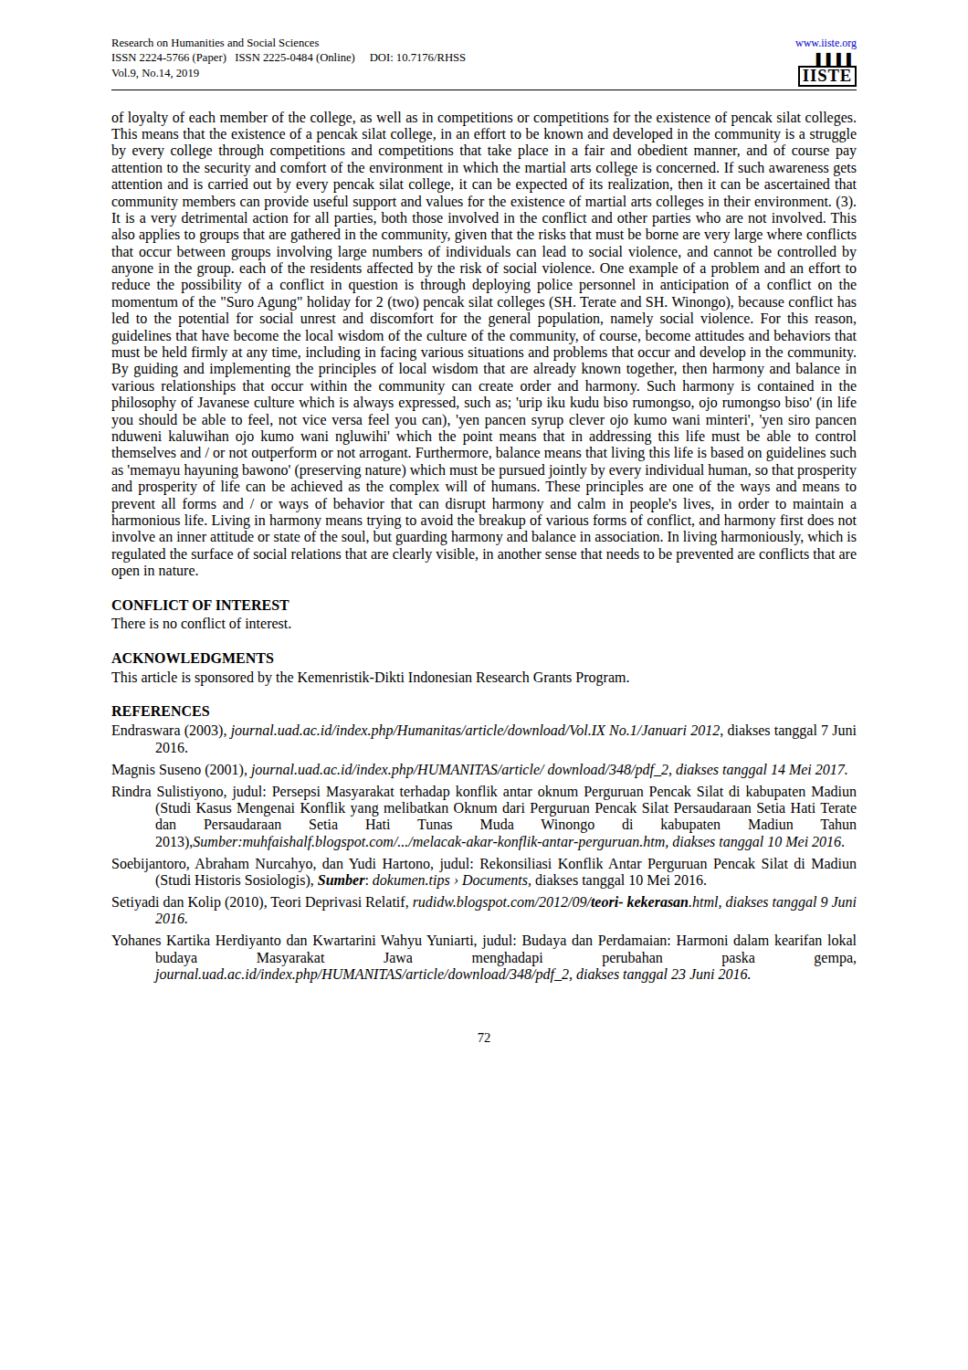Research on Humanities and Social Sciences
ISSN 2224-5766 (Paper) ISSN 2225-0484 (Online) DOI: 10.7176/RHSS
Vol.9, No.14, 2019
www.iiste.org
▌▌▌▌ IISTE
of loyalty of each member of the college, as well as in competitions or competitions for the existence of pencak silat colleges. This means that the existence of a pencak silat college, in an effort to be known and developed in the community is a struggle by every college through competitions and competitions that take place in a fair and obedient manner, and of course pay attention to the security and comfort of the environment in which the martial arts college is concerned. If such awareness gets attention and is carried out by every pencak silat college, it can be expected of its realization, then it can be ascertained that community members can provide useful support and values for the existence of martial arts colleges in their environment. (3). It is a very detrimental action for all parties, both those involved in the conflict and other parties who are not involved. This also applies to groups that are gathered in the community, given that the risks that must be borne are very large where conflicts that occur between groups involving large numbers of individuals can lead to social violence, and cannot be controlled by anyone in the group. each of the residents affected by the risk of social violence. One example of a problem and an effort to reduce the possibility of a conflict in question is through deploying police personnel in anticipation of a conflict on the momentum of the "Suro Agung" holiday for 2 (two) pencak silat colleges (SH. Terate and SH. Winongo), because conflict has led to the potential for social unrest and discomfort for the general population, namely social violence. For this reason, guidelines that have become the local wisdom of the culture of the community, of course, become attitudes and behaviors that must be held firmly at any time, including in facing various situations and problems that occur and develop in the community. By guiding and implementing the principles of local wisdom that are already known together, then harmony and balance in various relationships that occur within the community can create order and harmony. Such harmony is contained in the philosophy of Javanese culture which is always expressed, such as; 'urip iku kudu biso rumongso, ojo rumongso biso' (in life you should be able to feel, not vice versa feel you can), 'yen pancen syrup clever ojo kumo wani minteri', 'yen siro pancen nduweni kaluwihan ojo kumo wani ngluwihi' which the point means that in addressing this life must be able to control themselves and / or not outperform or not arrogant. Furthermore, balance means that living this life is based on guidelines such as 'memayu hayuning bawono' (preserving nature) which must be pursued jointly by every individual human, so that prosperity and prosperity of life can be achieved as the complex will of humans. These principles are one of the ways and means to prevent all forms and / or ways of behavior that can disrupt harmony and calm in people's lives, in order to maintain a harmonious life. Living in harmony means trying to avoid the breakup of various forms of conflict, and harmony first does not involve an inner attitude or state of the soul, but guarding harmony and balance in association. In living harmoniously, which is regulated the surface of social relations that are clearly visible, in another sense that needs to be prevented are conflicts that are open in nature.
Conflict of Interest
There is no conflict of interest.
Acknowledgments
This article is sponsored by the Kemenristik-Dikti Indonesian Research Grants Program.
References
Endraswara (2003), journal.uad.ac.id/index.php/Humanitas/article/download/Vol.IX No.1/Januari 2012, diakses tanggal 7 Juni 2016.
Magnis Suseno (2001), journal.uad.ac.id/index.php/HUMANITAS/article/ download/348/pdf_2, diakses tanggal 14 Mei 2017.
Rindra Sulistiyono, judul: Persepsi Masyarakat terhadap konflik antar oknum Perguruan Pencak Silat di kabupaten Madiun (Studi Kasus Mengenai Konflik yang melibatkan Oknum dari Perguruan Pencak Silat Persaudaraan Setia Hati Terate dan Persaudaraan Setia Hati Tunas Muda Winongo di kabupaten Madiun Tahun 2013),Sumber:muhfaishalf.blogspot.com/.../melacak-akar-konflik-antar-perguruan.htm, diakses tanggal 10 Mei 2016.
Soebijantoro, Abraham Nurcahyo, dan Yudi Hartono, judul: Rekonsiliasi Konflik Antar Perguruan Pencak Silat di Madiun (Studi Historis Sosiologis), Sumber: dokumen.tips › Documents, diakses tanggal 10 Mei 2016.
Setiyadi dan Kolip (2010), Teori Deprivasi Relatif, rudidw.blogspot.com/2012/09/teori- kekerasan.html, diakses tanggal 9 Juni 2016.
Yohanes Kartika Herdiyanto dan Kwartarini Wahyu Yuniarti, judul: Budaya dan Perdamaian: Harmoni dalam kearifan lokal budaya Masyarakat Jawa menghadapi perubahan paska gempa, journal.uad.ac.id/index.php/HUMANITAS/article/download/348/pdf_2, diakses tanggal 23 Juni 2016.
72